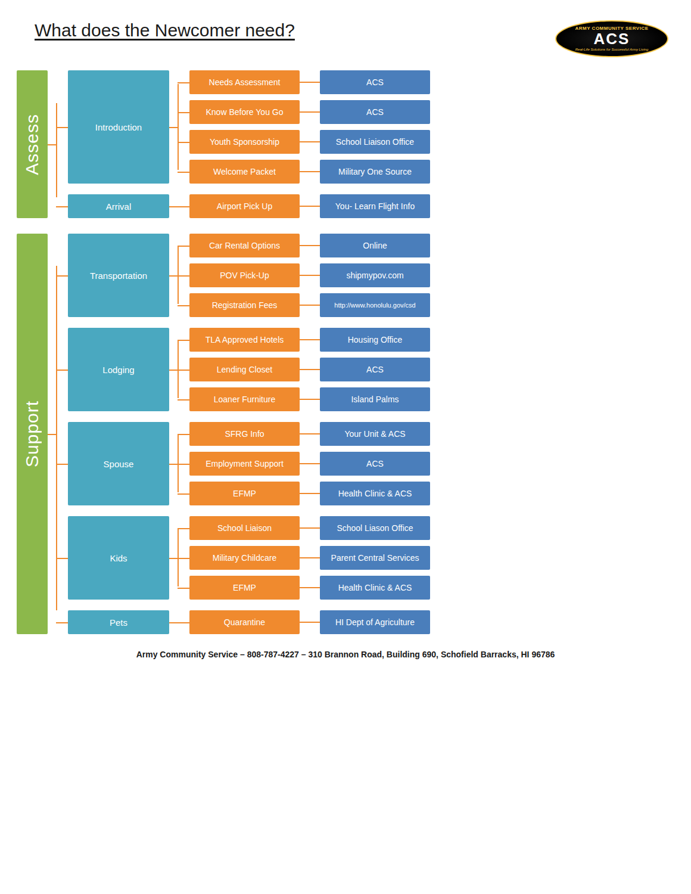ARMY COMMUNITY SERVICE
ACS
Real-Life Solutions for Successful Army Living
What does the Newcomer need?
Assess
Introduction
Needs Assessment
ACS
Know Before You Go
ACS
Youth Sponsorship
School Liaison Office
Welcome Packet
Military One Source
Arrival
Airport Pick Up
You- Learn Flight Info
Support
Transportation
Car Rental Options
Online
POV Pick-Up
shipmypov.com
Registration Fees
http://www.honolulu.gov/csd
Lodging
TLA Approved Hotels
Housing Office
Lending Closet
ACS
Loaner Furniture
Island Palms
Spouse
SFRG Info
Your Unit & ACS
Employment Support
ACS
EFMP
Health Clinic & ACS
Kids
School Liaison
School Liason Office
Military Childcare
Parent Central Services
EFMP
Health Clinic & ACS
Pets
Quarantine
HI Dept of Agriculture
Army Community Service – 808-787-4227 – 310 Brannon Road, Building 690, Schofield Barracks, HI 96786